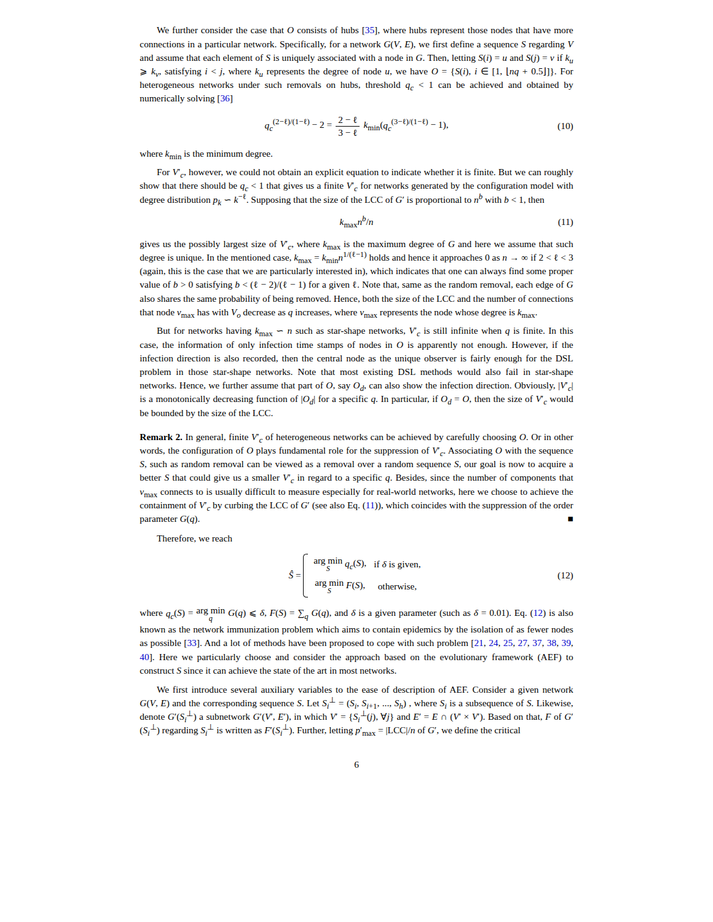We further consider the case that O consists of hubs [35], where hubs represent those nodes that have more connections in a particular network. Specifically, for a network G(V, E), we first define a sequence S regarding V and assume that each element of S is uniquely associated with a node in G. Then, letting S(i) = u and S(j) = v if ku ⩾ kv, satisfying i < j, where ku represents the degree of node u, we have O = {S(i), i ∈ [1, ⌊nq + 0.5⌋]}. For heterogeneous networks under such removals on hubs, threshold qc < 1 can be achieved and obtained by numerically solving [36]
qc(2−ℓ)/(1−ℓ) − 2 = 2 − ℓ 3 − ℓ kmin(qc(3−ℓ)/(1−ℓ) − 1), (10)
where kmin is the minimum degree.
For V′c, however, we could not obtain an explicit equation to indicate whether it is finite. But we can roughly show that there should be qc < 1 that gives us a finite V′c for networks generated by the configuration model with degree distribution pk ∽ k−ℓ. Supposing that the size of the LCC of G′ is proportional to nb with b < 1, then
kmaxnb/n (11)
gives us the possibly largest size of V′c, where kmax is the maximum degree of G and here we assume that such degree is unique. In the mentioned case, kmax = kminn1/(ℓ−1) holds and hence it approaches 0 as n → ∞ if 2 < ℓ < 3 (again, this is the case that we are particularly interested in), which indicates that one can always find some proper value of b > 0 satisfying b < (ℓ − 2)/(ℓ − 1) for a given ℓ. Note that, same as the random removal, each edge of G also shares the same probability of being removed. Hence, both the size of the LCC and the number of connections that node vmax has with Vo decrease as q increases, where vmax represents the node whose degree is kmax.
But for networks having kmax ∽ n such as star-shape networks, V′c is still infinite when q is finite. In this case, the information of only infection time stamps of nodes in O is apparently not enough. However, if the infection direction is also recorded, then the central node as the unique observer is fairly enough for the DSL problem in those star-shape networks. Note that most existing DSL methods would also fail in star-shape networks. Hence, we further assume that part of O, say Od, can also show the infection direction. Obviously, |V′c| is a monotonically decreasing function of |Od| for a specific q. In particular, if Od = O, then the size of V′c would be bounded by the size of the LCC.
Remark 2. In general, finite V′c of heterogeneous networks can be achieved by carefully choosing O. Or in other words, the configuration of O plays fundamental role for the suppression of V′c. Associating O with the sequence S, such as random removal can be viewed as a removal over a random sequence S, our goal is now to acquire a better S that could give us a smaller V′c in regard to a specific q. Besides, since the number of components that vmax connects to is usually difficult to measure especially for real-world networks, here we choose to achieve the containment of V′c by curbing the LCC of G′ (see also Eq. (11)), which coincides with the suppression of the order parameter G(q). ■
Therefore, we reach
Ŝ =
| arg min S q c ( S ), | if δ is given, |
| arg min S F ( S ), | otherwise, |
(12)
where qc(S) = arg min q G(q) ⩽ δ, F(S) = ∑q G(q), and δ is a given parameter (such as δ = 0.01). Eq. (12) is also known as the network immunization problem which aims to contain epidemics by the isolation of as fewer nodes as possible [33]. And a lot of methods have been proposed to cope with such problem [21, 24, 25, 27, 37, 38, 39, 40]. Here we particularly choose and consider the approach based on the evolutionary framework (AEF) to construct S since it can achieve the state of the art in most networks.
We first introduce several auxiliary variables to the ease of description of AEF. Consider a given network G(V, E) and the corresponding sequence S. Let Si⊥ = (Si, Si+1, ..., Sh) , where Si is a subsequence of S. Likewise, denote G′(Si⊥) a subnetwork G′(V′, E′), in which V′ = {Si⊥(j), ∀j} and E′ = E ∩ (V′ × V′). Based on that, F of G′(Si⊥) regarding Si⊥ is written as F′(Si⊥). Further, letting p′max = |LCC|/n of G′, we define the critical
6